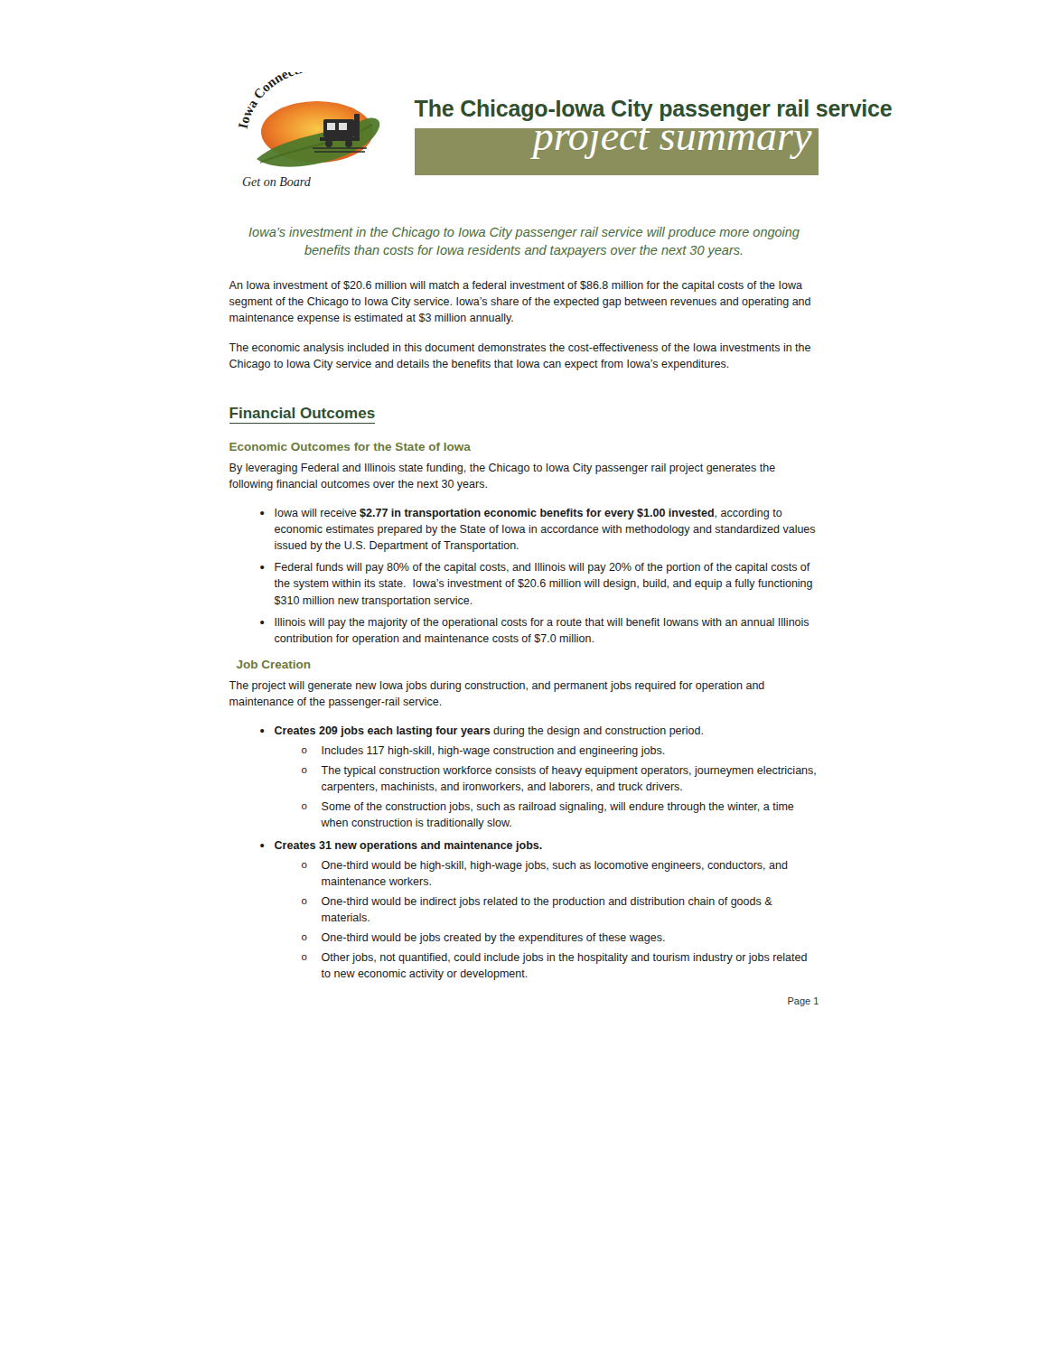Iowa Connections Get on Board
The Chicago-Iowa City passenger rail service
project summary
Iowa’s investment in the Chicago to Iowa City passenger rail service will produce more ongoing benefits than costs for Iowa residents and taxpayers over the next 30 years.
An Iowa investment of $20.6 million will match a federal investment of $86.8 million for the capital costs of the Iowa segment of the Chicago to Iowa City service. Iowa’s share of the expected gap between revenues and operating and maintenance expense is estimated at $3 million annually.
The economic analysis included in this document demonstrates the cost-effectiveness of the Iowa investments in the Chicago to Iowa City service and details the benefits that Iowa can expect from Iowa’s expenditures.
Financial Outcomes
Economic Outcomes for the State of Iowa
By leveraging Federal and Illinois state funding, the Chicago to Iowa City passenger rail project generates the following financial outcomes over the next 30 years.
Iowa will receive $2.77 in transportation economic benefits for every $1.00 invested, according to economic estimates prepared by the State of Iowa in accordance with methodology and standardized values issued by the U.S. Department of Transportation.
Federal funds will pay 80% of the capital costs, and Illinois will pay 20% of the portion of the capital costs of the system within its state. Iowa’s investment of $20.6 million will design, build, and equip a fully functioning $310 million new transportation service.
Illinois will pay the majority of the operational costs for a route that will benefit Iowans with an annual Illinois contribution for operation and maintenance costs of $7.0 million.
Job Creation
The project will generate new Iowa jobs during construction, and permanent jobs required for operation and maintenance of the passenger-rail service.
Creates 209 jobs each lasting four years during the design and construction period.
Includes 117 high-skill, high-wage construction and engineering jobs.
The typical construction workforce consists of heavy equipment operators, journeymen electricians, carpenters, machinists, and ironworkers, and laborers, and truck drivers.
Some of the construction jobs, such as railroad signaling, will endure through the winter, a time when construction is traditionally slow.
Creates 31 new operations and maintenance jobs.
One-third would be high-skill, high-wage jobs, such as locomotive engineers, conductors, and maintenance workers.
One-third would be indirect jobs related to the production and distribution chain of goods & materials.
One-third would be jobs created by the expenditures of these wages.
Other jobs, not quantified, could include jobs in the hospitality and tourism industry or jobs related to new economic activity or development.
Page 1